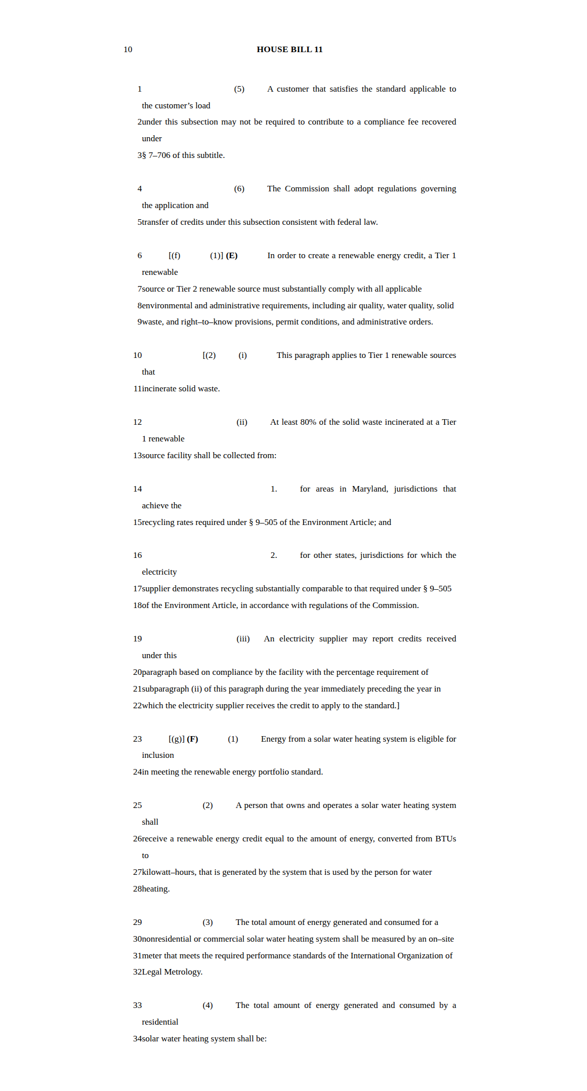10
HOUSE BILL 11
| 1 | (5) A customer that satisfies the standard applicable to the customer’s load |
| 2 | under this subsection may not be required to contribute to a compliance fee recovered under |
| 3 | § 7–706 of this subtitle. |
| 4 | (6) The Commission shall adopt regulations governing the application and |
| 5 | transfer of credits under this subsection consistent with federal law. |
| 6 | [(f) (1)] (E) In order to create a renewable energy credit, a Tier 1 renewable |
| 7 | source or Tier 2 renewable source must substantially comply with all applicable |
| 8 | environmental and administrative requirements, including air quality, water quality, solid |
| 9 | waste, and right–to–know provisions, permit conditions, and administrative orders. |
| 10 | [(2) (i) This paragraph applies to Tier 1 renewable sources that |
| 11 | incinerate solid waste. |
| 12 | (ii) At least 80% of the solid waste incinerated at a Tier 1 renewable |
| 13 | source facility shall be collected from: |
| 14 | 1. for areas in Maryland, jurisdictions that achieve the |
| 15 | recycling rates required under § 9–505 of the Environment Article; and |
| 16 | 2. for other states, jurisdictions for which the electricity |
| 17 | supplier demonstrates recycling substantially comparable to that required under § 9–505 |
| 18 | of the Environment Article, in accordance with regulations of the Commission. |
| 19 | (iii) An electricity supplier may report credits received under this |
| 20 | paragraph based on compliance by the facility with the percentage requirement of |
| 21 | subparagraph (ii) of this paragraph during the year immediately preceding the year in |
| 22 | which the electricity supplier receives the credit to apply to the standard.] |
| 23 | [(g)] (F) (1) Energy from a solar water heating system is eligible for inclusion |
| 24 | in meeting the renewable energy portfolio standard. |
| 25 | (2) A person that owns and operates a solar water heating system shall |
| 26 | receive a renewable energy credit equal to the amount of energy, converted from BTUs to |
| 27 | kilowatt–hours, that is generated by the system that is used by the person for water |
| 28 | heating. |
| 29 | (3) The total amount of energy generated and consumed for a |
| 30 | nonresidential or commercial solar water heating system shall be measured by an on–site |
| 31 | meter that meets the required performance standards of the International Organization of |
| 32 | Legal Metrology. |
| 33 | (4) The total amount of energy generated and consumed by a residential |
| 34 | solar water heating system shall be: |